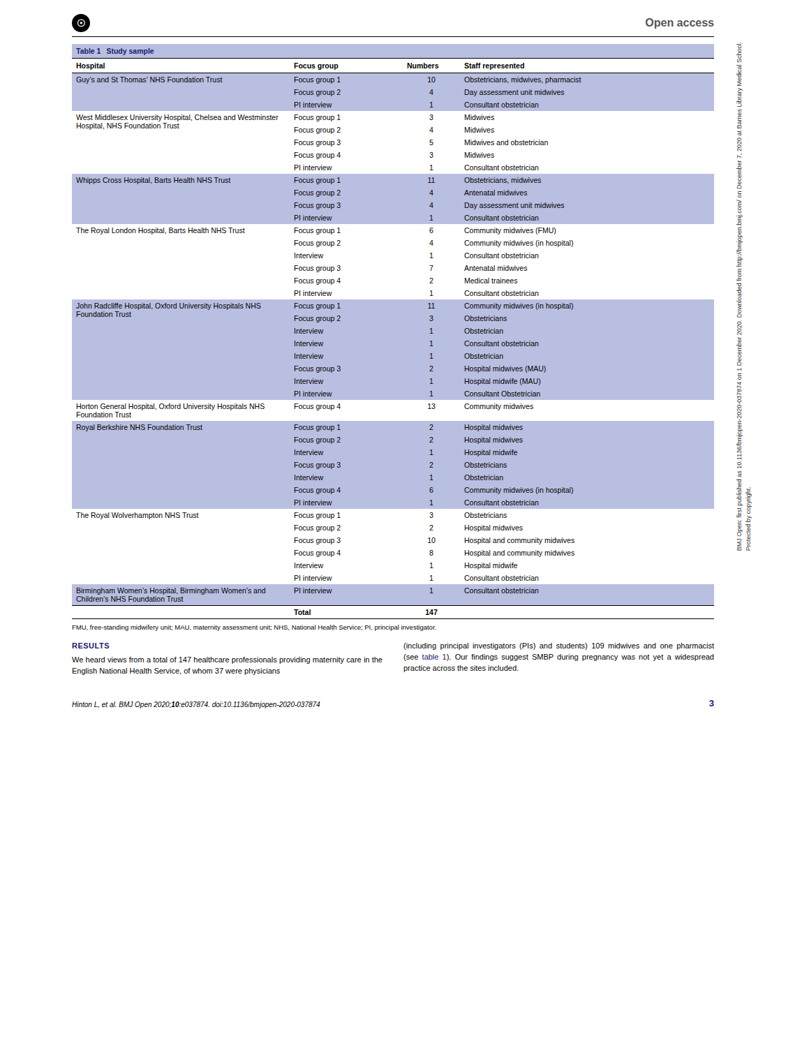BMJ Open: first published as 10.1136/bmjopen-2020-037874 on 1 December 2020. Downloaded from http://bmjopen.bmj.com/ on December 7, 2020 at Barnes Library Medical School.
Protected by copyright.
☉
Open access
Table 1 Study sample
| Hospital | Focus group | Numbers | Staff represented |
| --- | --- | --- | --- |
| Guy’s and St Thomas’ NHS Foundation Trust | Focus group 1 | 10 | Obstetricians, midwives, pharmacist |
| Focus group 2 | 4 | Day assessment unit midwives |
| PI interview | 1 | Consultant obstetrician |
| West Middlesex University Hospital, Chelsea and Westminster Hospital, NHS Foundation Trust | Focus group 1 | 3 | Midwives |
| Focus group 2 | 4 | Midwives |
| Focus group 3 | 5 | Midwives and obstetrician |
| Focus group 4 | 3 | Midwives |
| PI interview | 1 | Consultant obstetrician |
| Whipps Cross Hospital, Barts Health NHS Trust | Focus group 1 | 11 | Obstetricians, midwives |
| Focus group 2 | 4 | Antenatal midwives |
| Focus group 3 | 4 | Day assessment unit midwives |
| PI interview | 1 | Consultant obstetrician |
| The Royal London Hospital, Barts Health NHS Trust | Focus group 1 | 6 | Community midwives (FMU) |
| Focus group 2 | 4 | Community midwives (in hospital) |
| Interview | 1 | Consultant obstetrician |
| Focus group 3 | 7 | Antenatal midwives |
| Focus group 4 | 2 | Medical trainees |
| PI interview | 1 | Consultant obstetrician |
| John Radcliffe Hospital, Oxford University Hospitals NHS Foundation Trust | Focus group 1 | 11 | Community midwives (in hospital) |
| Focus group 2 | 3 | Obstetricians |
| Interview | 1 | Obstetrician |
| Interview | 1 | Consultant obstetrician |
| Interview | 1 | Obstetrician |
| Focus group 3 | 2 | Hospital midwives (MAU) |
| Interview | 1 | Hospital midwife (MAU) |
| PI interview | 1 | Consultant Obstetrician |
| Horton General Hospital, Oxford University Hospitals NHS Foundation Trust | Focus group 4 | 13 | Community midwives |
| Royal Berkshire NHS Foundation Trust | Focus group 1 | 2 | Hospital midwives |
| Focus group 2 | 2 | Hospital midwives |
| Interview | 1 | Hospital midwife |
| Focus group 3 | 2 | Obstetricians |
| Interview | 1 | Obstetrician |
| Focus group 4 | 6 | Community midwives (in hospital) |
| PI interview | 1 | Consultant obstetrician |
| The Royal Wolverhampton NHS Trust | Focus group 1 | 3 | Obstetricians |
| Focus group 2 | 2 | Hospital midwives |
| Focus group 3 | 10 | Hospital and community midwives |
| Focus group 4 | 8 | Hospital and community midwives |
| Interview | 1 | Hospital midwife |
| PI interview | 1 | Consultant obstetrician |
| Birmingham Women’s Hospital, Birmingham Women's and Children’s NHS Foundation Trust | PI interview | 1 | Consultant obstetrician |
| | Total | 147 | |
FMU, free-standing midwifery unit; MAU, maternity assessment unit; NHS, National Health Service; PI, principal investigator.
RESULTS
We heard views from a total of 147 healthcare professionals providing maternity care in the English National Health Service, of whom 37 were physicians
(including principal investigators (PIs) and students) 109 midwives and one pharmacist (see table 1). Our findings suggest SMBP during pregnancy was not yet a widespread practice across the sites included.
Hinton L, et al. BMJ Open 2020;10:e037874. doi:10.1136/bmjopen-2020-037874
3